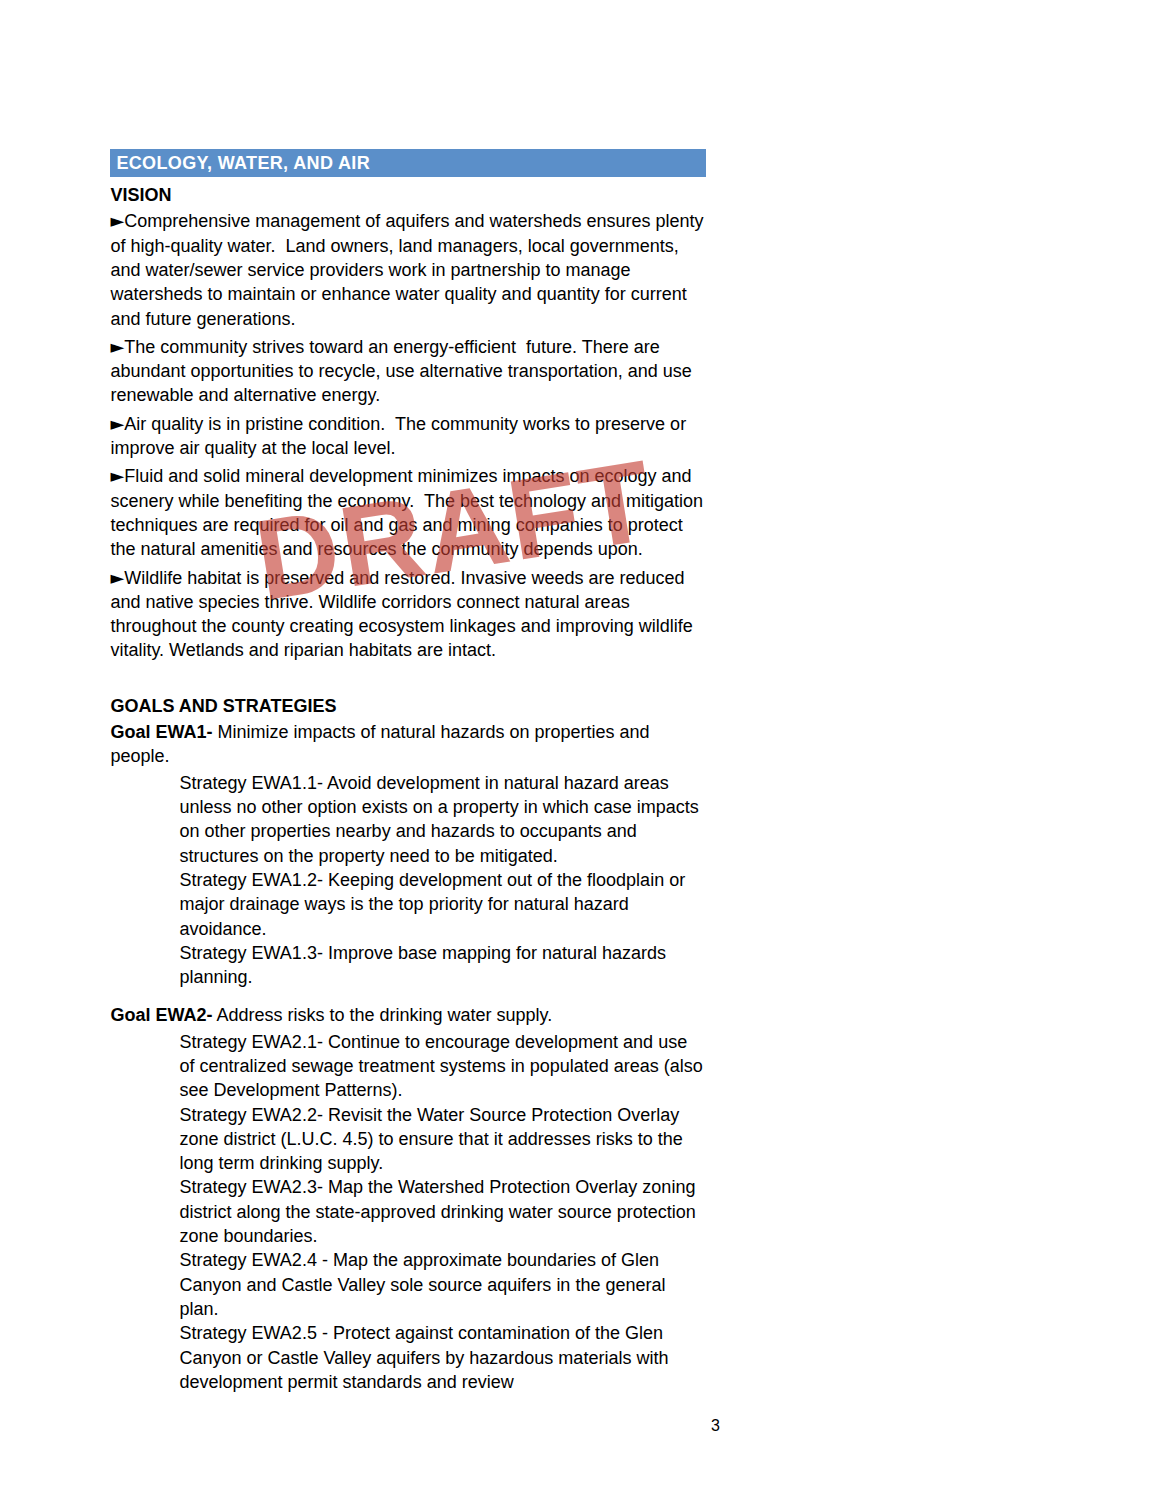DRAFT
ECOLOGY, WATER, AND AIR
VISION
►Comprehensive management of aquifers and watersheds ensures plenty of high-quality water. Land owners, land managers, local governments, and water/sewer service providers work in partnership to manage watersheds to maintain or enhance water quality and quantity for current and future generations.
►The community strives toward an energy-efficient future. There are abundant opportunities to recycle, use alternative transportation, and use renewable and alternative energy.
►Air quality is in pristine condition. The community works to preserve or improve air quality at the local level.
►Fluid and solid mineral development minimizes impacts on ecology and scenery while benefiting the economy. The best technology and mitigation techniques are required for oil and gas and mining companies to protect the natural amenities and resources the community depends upon.
►Wildlife habitat is preserved and restored. Invasive weeds are reduced and native species thrive. Wildlife corridors connect natural areas throughout the county creating ecosystem linkages and improving wildlife vitality. Wetlands and riparian habitats are intact.
GOALS AND STRATEGIES
Goal EWA1- Minimize impacts of natural hazards on properties and people.
Strategy EWA1.1- Avoid development in natural hazard areas unless no other option exists on a property in which case impacts on other properties nearby and hazards to occupants and structures on the property need to be mitigated.
Strategy EWA1.2- Keeping development out of the floodplain or major drainage ways is the top priority for natural hazard avoidance.
Strategy EWA1.3- Improve base mapping for natural hazards planning.
Goal EWA2- Address risks to the drinking water supply.
Strategy EWA2.1- Continue to encourage development and use of centralized sewage treatment systems in populated areas (also see Development Patterns).
Strategy EWA2.2- Revisit the Water Source Protection Overlay zone district (L.U.C. 4.5) to ensure that it addresses risks to the long term drinking supply.
Strategy EWA2.3- Map the Watershed Protection Overlay zoning district along the state-approved drinking water source protection zone boundaries.
Strategy EWA2.4 - Map the approximate boundaries of Glen Canyon and Castle Valley sole source aquifers in the general plan.
Strategy EWA2.5 - Protect against contamination of the Glen Canyon or Castle Valley aquifers by hazardous materials with development permit standards and review
3